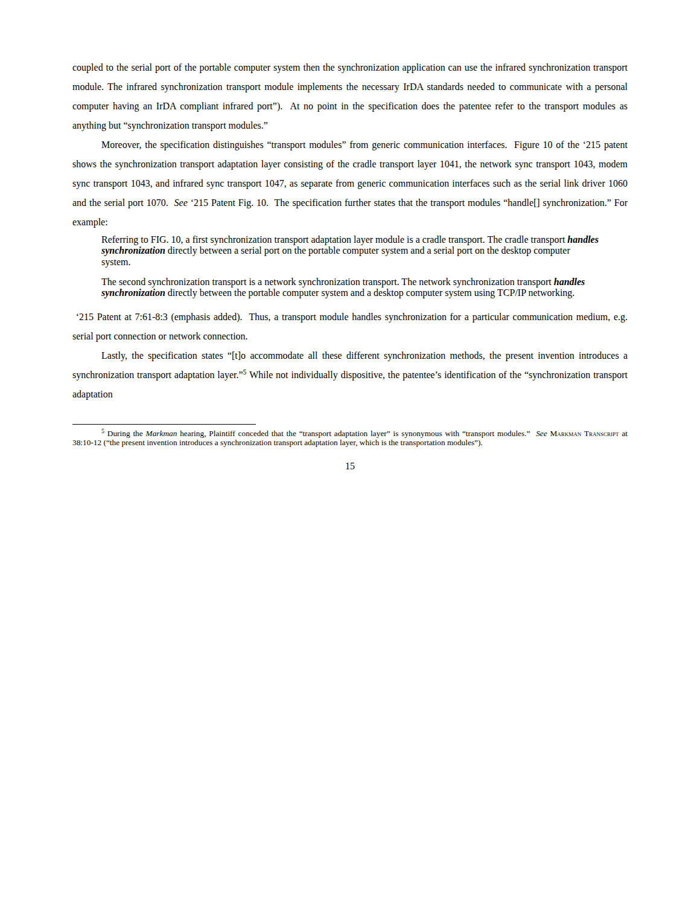coupled to the serial port of the portable computer system then the synchronization application can use the infrared synchronization transport module. The infrared synchronization transport module implements the necessary IrDA standards needed to communicate with a personal computer having an IrDA compliant infrared port”). At no point in the specification does the patentee refer to the transport modules as anything but “synchronization transport modules.”
Moreover, the specification distinguishes “transport modules” from generic communication interfaces. Figure 10 of the ‘215 patent shows the synchronization transport adaptation layer consisting of the cradle transport layer 1041, the network sync transport 1043, modem sync transport 1043, and infrared sync transport 1047, as separate from generic communication interfaces such as the serial link driver 1060 and the serial port 1070. See ‘215 Patent Fig. 10. The specification further states that the transport modules “handle[] synchronization.” For example:
Referring to FIG. 10, a first synchronization transport adaptation layer module is a cradle transport. The cradle transport handles synchronization directly between a serial port on the portable computer system and a serial port on the desktop computer system.
The second synchronization transport is a network synchronization transport. The network synchronization transport handles synchronization directly between the portable computer system and a desktop computer system using TCP/IP networking.
‘215 Patent at 7:61-8:3 (emphasis added). Thus, a transport module handles synchronization for a particular communication medium, e.g. serial port connection or network connection.
Lastly, the specification states “[t]o accommodate all these different synchronization methods, the present invention introduces a synchronization transport adaptation layer.”5 While not individually dispositive, the patentee’s identification of the “synchronization transport adaptation
5 During the Markman hearing, Plaintiff conceded that the “transport adaptation layer” is synonymous with “transport modules.” See Markman Transcript at 38:10-12 (“the present invention introduces a synchronization transport adaptation layer, which is the transportation modules”).
15